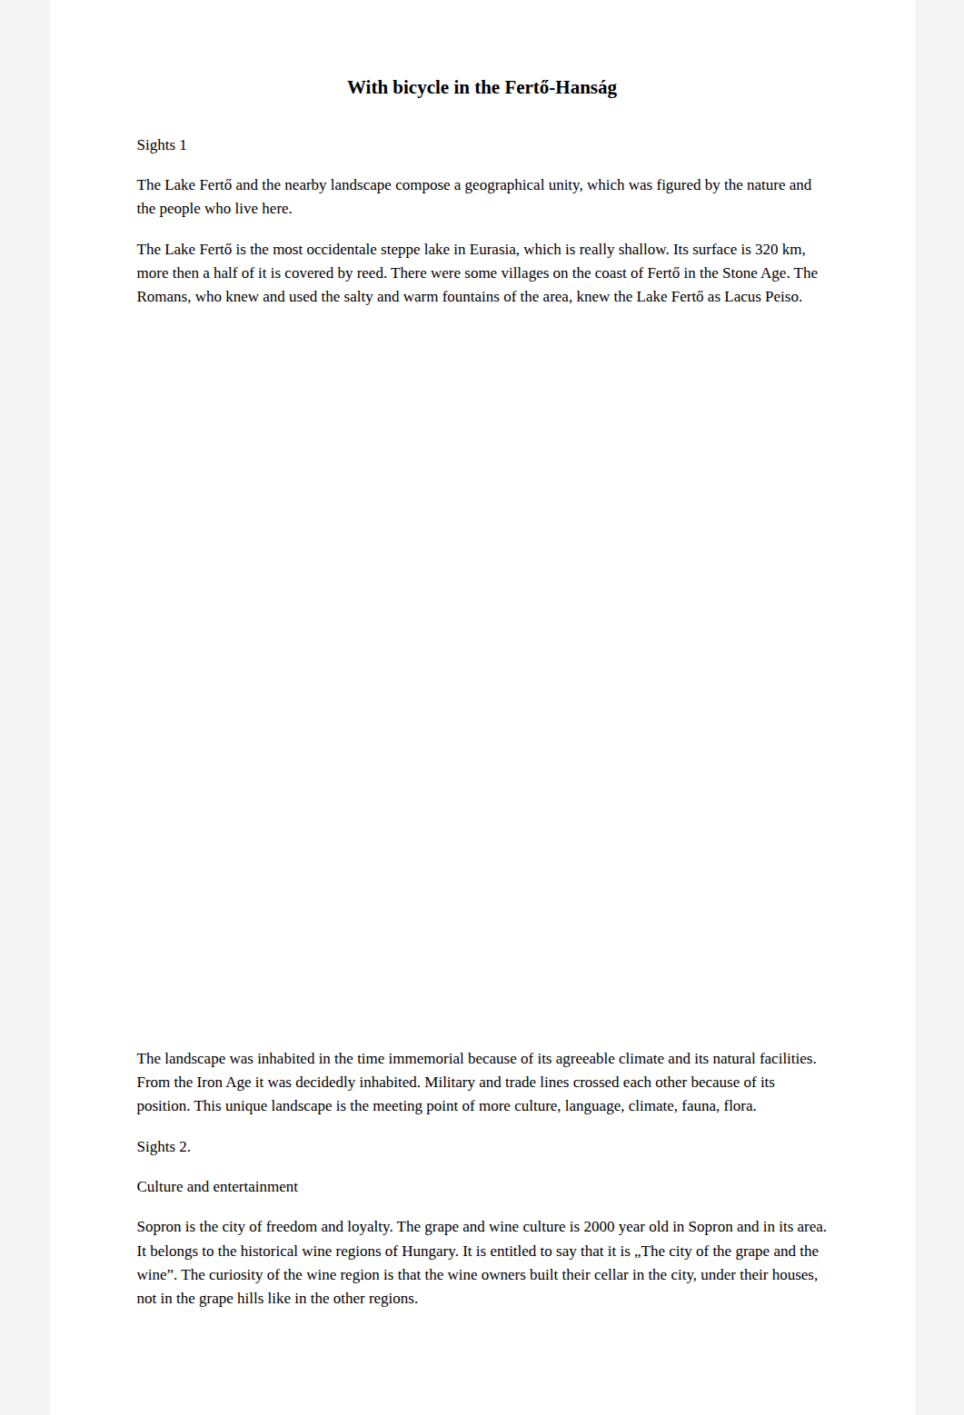With bicycle in the Fertő-Hanság
Sights 1
The Lake Fertő and the nearby landscape compose a geographical unity, which was figured by the nature and the people who live here.
The Lake Fertő is the most occidentale steppe lake in Eurasia, which is really shallow. Its surface is 320 km, more then a half of it is covered by reed. There were some villages on the coast of Fertő in the Stone Age. The Romans, who knew and used the salty and warm fountains of the area, knew the Lake Fertő as Lacus Peiso.
The landscape was inhabited in the time immemorial because of its agreeable climate and its natural facilities. From the Iron Age it was decidedly inhabited. Military and trade lines crossed each other because of its position. This unique landscape is the meeting point of more culture, language, climate, fauna, flora.
Sights 2.
Culture and entertainment
Sopron is the city of freedom and loyalty. The grape and wine culture is 2000 year old in Sopron and in its area. It belongs to the historical wine regions of Hungary. It is entitled to say that it is „The city of the grape and the wine”. The curiosity of the wine region is that the wine owners built their cellar in the city, under their houses, not in the grape hills like in the other regions.